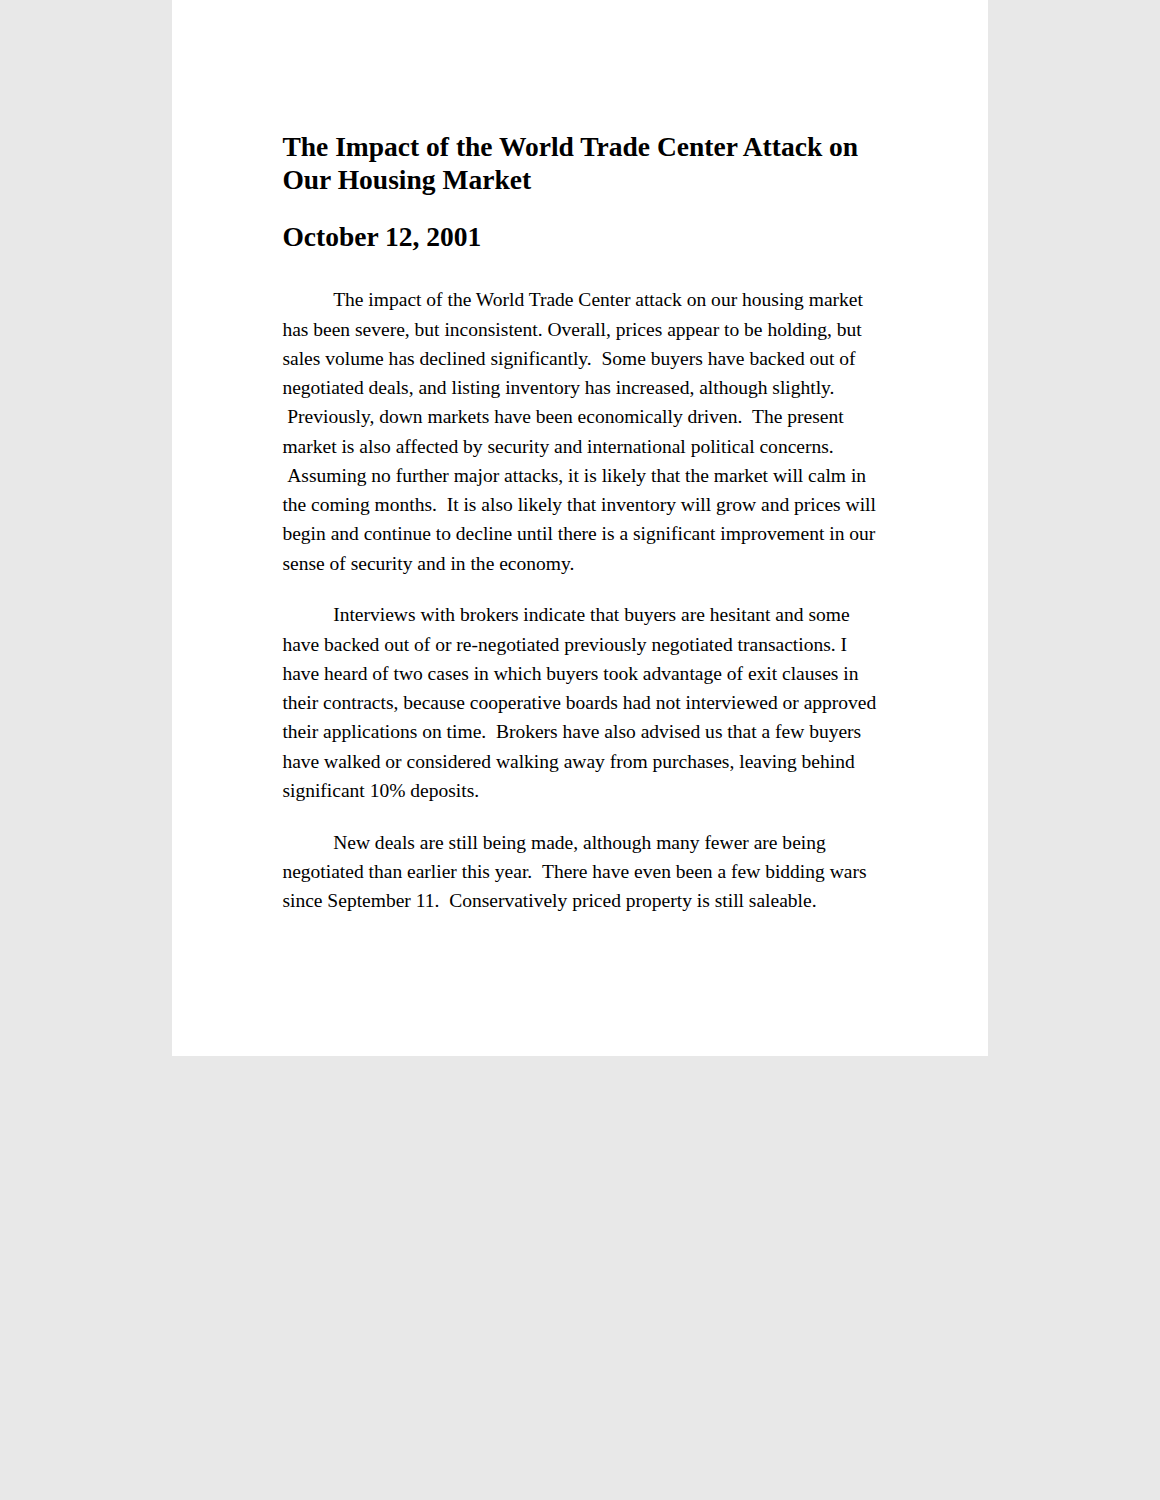The Impact of the World Trade Center Attack on Our Housing Market
October 12, 2001
The impact of the World Trade Center attack on our housing market has been severe, but inconsistent. Overall, prices appear to be holding, but sales volume has declined significantly. Some buyers have backed out of negotiated deals, and listing inventory has increased, although slightly. Previously, down markets have been economically driven. The present market is also affected by security and international political concerns. Assuming no further major attacks, it is likely that the market will calm in the coming months. It is also likely that inventory will grow and prices will begin and continue to decline until there is a significant improvement in our sense of security and in the economy.
Interviews with brokers indicate that buyers are hesitant and some have backed out of or re-negotiated previously negotiated transactions. I have heard of two cases in which buyers took advantage of exit clauses in their contracts, because cooperative boards had not interviewed or approved their applications on time. Brokers have also advised us that a few buyers have walked or considered walking away from purchases, leaving behind significant 10% deposits.
New deals are still being made, although many fewer are being negotiated than earlier this year. There have even been a few bidding wars since September 11. Conservatively priced property is still saleable.